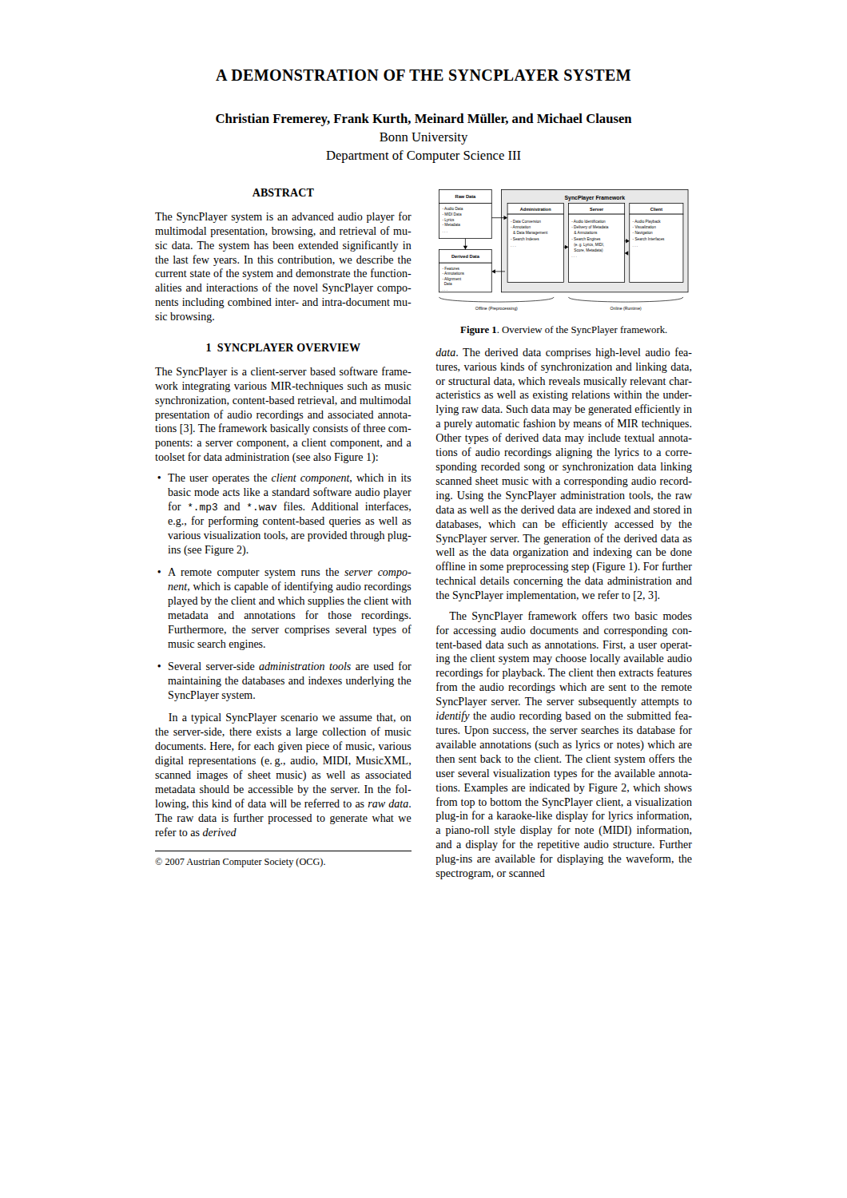A DEMONSTRATION OF THE SYNCPLAYER SYSTEM
Christian Fremerey, Frank Kurth, Meinard Müller, and Michael Clausen
Bonn University
Department of Computer Science III
ABSTRACT
The SyncPlayer system is an advanced audio player for multimodal presentation, browsing, and retrieval of music data. The system has been extended significantly in the last few years. In this contribution, we describe the current state of the system and demonstrate the functionalities and interactions of the novel SyncPlayer components including combined inter- and intra-document music browsing.
1 SYNCPLAYER OVERVIEW
The SyncPlayer is a client-server based software framework integrating various MIR-techniques such as music synchronization, content-based retrieval, and multimodal presentation of audio recordings and associated annotations [3]. The framework basically consists of three components: a server component, a client component, and a toolset for data administration (see also Figure 1):
The user operates the client component, which in its basic mode acts like a standard software audio player for *.mp3 and *.wav files. Additional interfaces, e.g., for performing content-based queries as well as various visualization tools, are provided through plug-ins (see Figure 2).
A remote computer system runs the server component, which is capable of identifying audio recordings played by the client and which supplies the client with metadata and annotations for those recordings. Furthermore, the server comprises several types of music search engines.
Several server-side administration tools are used for maintaining the databases and indexes underlying the SyncPlayer system.
In a typical SyncPlayer scenario we assume that, on the server-side, there exists a large collection of music documents. Here, for each given piece of music, various digital representations (e. g., audio, MIDI, MusicXML, scanned images of sheet music) as well as associated metadata should be accessible by the server. In the following, this kind of data will be referred to as raw data. The raw data is further processed to generate what we refer to as derived
© 2007 Austrian Computer Society (OCG).
SyncPlayer Framework Raw Data - Audio Data - MIDI Data - Lyrics - Metadata . . . Derived Data - Features - Annotations - Alignment Data . . . Administration - Data Conversion - Annotation & Data Management - Search Indexes . . . Server - Audio Identification - Delivery of Metadata & Annotations - Search Engines (e. g. Lyrics, MIDI, Score, Metadata) . . . Client - Audio Playback - Visualization - Navigation - Search Interfaces . . . Offline (Preprocessing) Online (Runtime)
Figure 1. Overview of the SyncPlayer framework.
data. The derived data comprises high-level audio features, various kinds of synchronization and linking data, or structural data, which reveals musically relevant characteristics as well as existing relations within the underlying raw data. Such data may be generated efficiently in a purely automatic fashion by means of MIR techniques. Other types of derived data may include textual annotations of audio recordings aligning the lyrics to a corresponding recorded song or synchronization data linking scanned sheet music with a corresponding audio recording. Using the SyncPlayer administration tools, the raw data as well as the derived data are indexed and stored in databases, which can be efficiently accessed by the SyncPlayer server. The generation of the derived data as well as the data organization and indexing can be done offline in some preprocessing step (Figure 1). For further technical details concerning the data administration and the SyncPlayer implementation, we refer to [2, 3].
The SyncPlayer framework offers two basic modes for accessing audio documents and corresponding content-based data such as annotations. First, a user operating the client system may choose locally available audio recordings for playback. The client then extracts features from the audio recordings which are sent to the remote SyncPlayer server. The server subsequently attempts to identify the audio recording based on the submitted features. Upon success, the server searches its database for available annotations (such as lyrics or notes) which are then sent back to the client. The client system offers the user several visualization types for the available annotations. Examples are indicated by Figure 2, which shows from top to bottom the SyncPlayer client, a visualization plug-in for a karaoke-like display for lyrics information, a piano-roll style display for note (MIDI) information, and a display for the repetitive audio structure. Further plug-ins are available for displaying the waveform, the spectrogram, or scanned